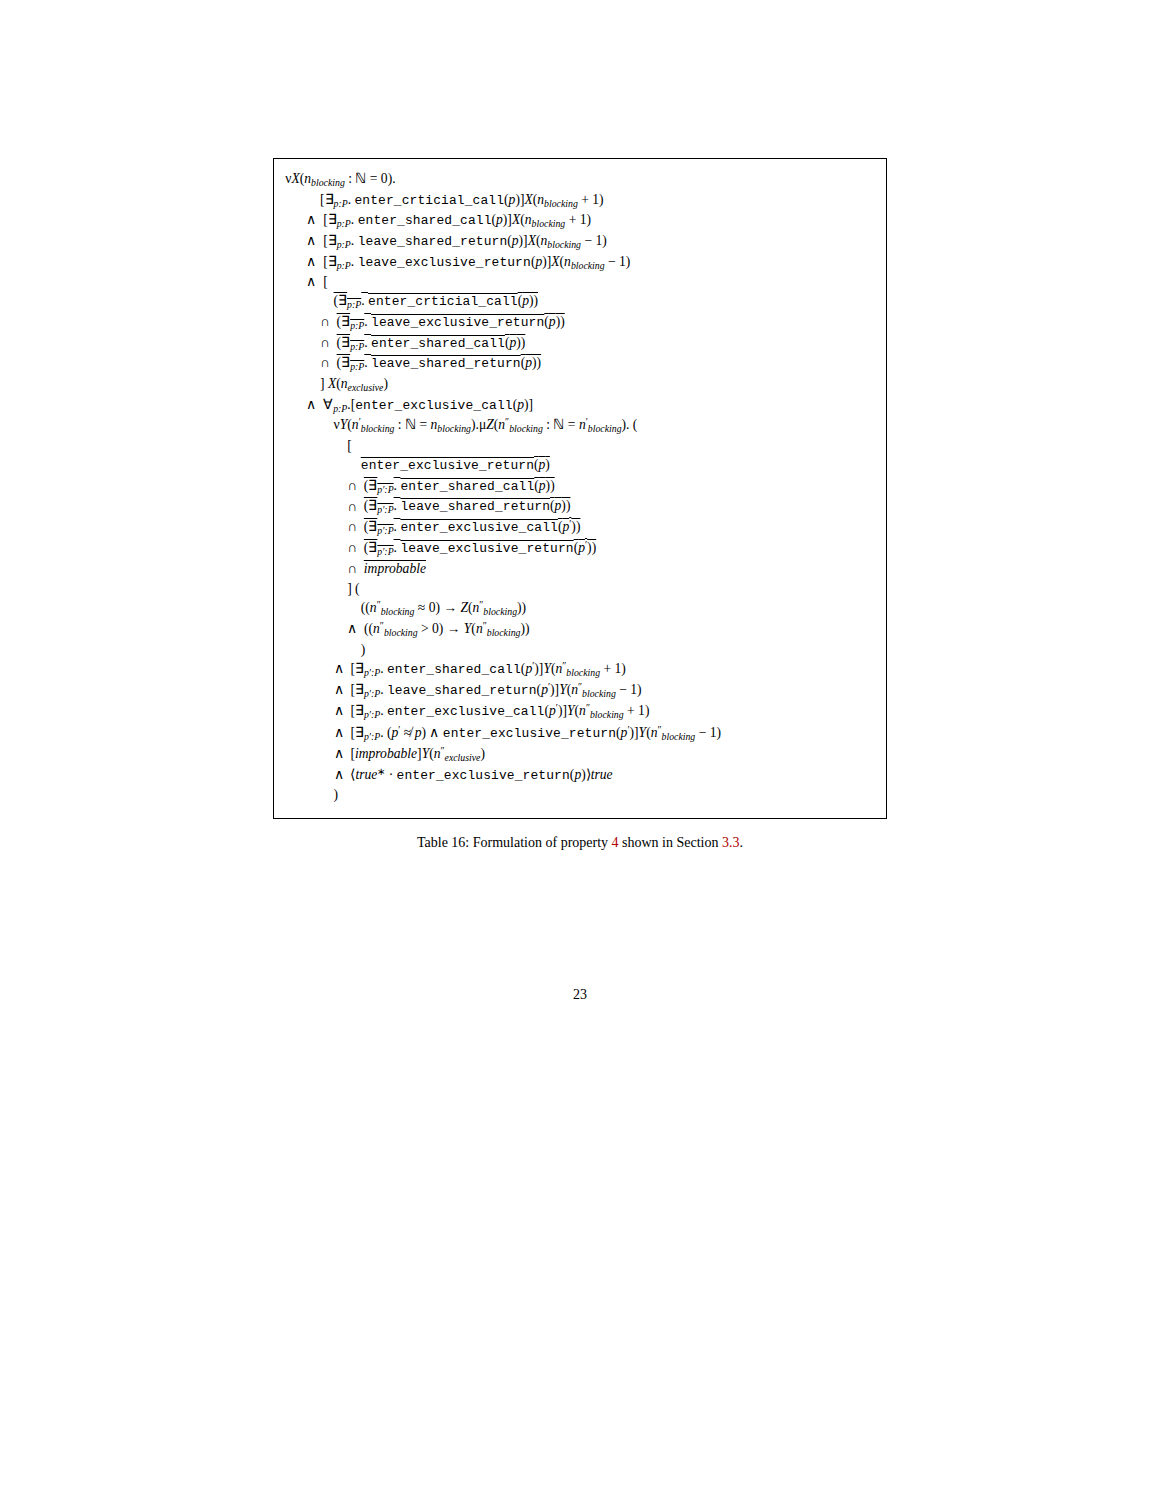νX(nblocking : ℕ = 0). [∃p:P. enter_crticial_call(p)]X(nblocking + 1) ∧ [∃p:P. enter_shared_call(p)]X(nblocking + 1) ∧ [∃p:P. leave_shared_return(p)]X(nblocking − 1) ∧ [∃p:P. leave_exclusive_return(p)]X(nblocking − 1) ∧ [ (∃p:P. enter_crticial_call(p)) ∩ (∃p:P. leave_exclusive_return(p)) ∩ (∃p:P. enter_shared_call(p)) ∩ (∃p:P. leave_shared_return(p)) ] X(nexclusive) ∧ ∀p:P.[enter_exclusive_call(p)] νY(n′blocking : ℕ = nblocking).μZ(n″blocking : ℕ = n′blocking). ( [ enter_exclusive_return(p) ∩ (∃p′:P. enter_shared_call(p)) ∩ (∃p′:P. leave_shared_return(p)) ∩ (∃p′:P. enter_exclusive_call(p′)) ∩ (∃p′:P. leave_exclusive_return(p′)) ∩ improbable ] ( ((n″blocking ≈ 0) → Z(n″blocking)) ∧ ((n″blocking > 0) → Y(n″blocking)) ) ∧ [∃p′:P. enter_shared_call(p′)]Y(n″blocking + 1) ∧ [∃p′:P. leave_shared_return(p′)]Y(n″blocking − 1) ∧ [∃p′:P. enter_exclusive_call(p′)]Y(n″blocking + 1) ∧ [∃p′:P. (p′ ≉ p) ∧ enter_exclusive_return(p′)]Y(n″blocking − 1) ∧ [improbable]Y(n″exclusive) ∧ ⟨true∗ · enter_exclusive_return(p)⟩true )
Table 16: Formulation of property 4 shown in Section 3.3.
23